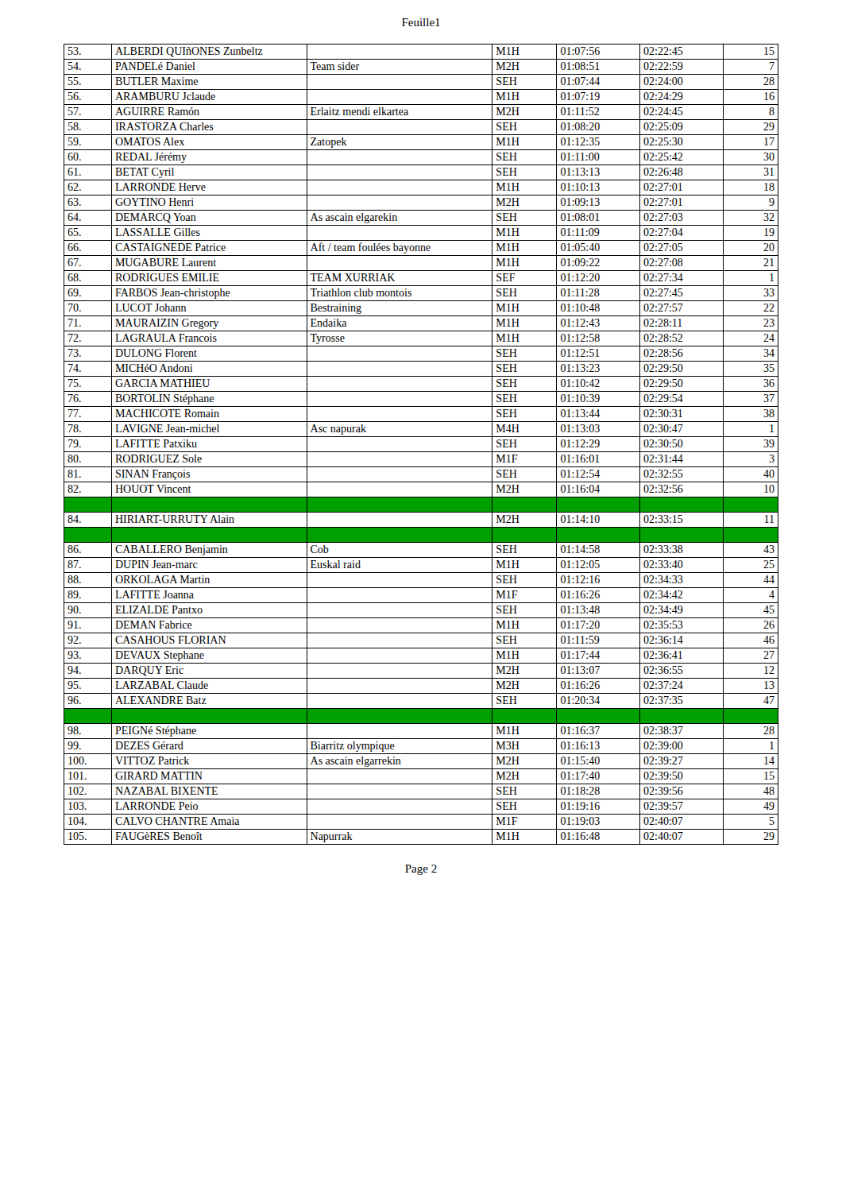Feuille1
| 53. | ALBERDI QUIñONES Zunbeltz | | M1H | 01:07:56 | 02:22:45 | 15 |
| 54. | PANDELé Daniel | Team sider | M2H | 01:08:51 | 02:22:59 | 7 |
| 55. | BUTLER Maxime | | SEH | 01:07:44 | 02:24:00 | 28 |
| 56. | ARAMBURU Jclaude | | M1H | 01:07:19 | 02:24:29 | 16 |
| 57. | AGUIRRE Ramón | Erlaitz mendi elkartea | M2H | 01:11:52 | 02:24:45 | 8 |
| 58. | IRASTORZA Charles | | SEH | 01:08:20 | 02:25:09 | 29 |
| 59. | OMATOS Alex | Zatopek | M1H | 01:12:35 | 02:25:30 | 17 |
| 60. | REDAL Jérémy | | SEH | 01:11:00 | 02:25:42 | 30 |
| 61. | BETAT Cyril | | SEH | 01:13:13 | 02:26:48 | 31 |
| 62. | LARRONDE Herve | | M1H | 01:10:13 | 02:27:01 | 18 |
| 63. | GOYTINO Henri | | M2H | 01:09:13 | 02:27:01 | 9 |
| 64. | DEMARCQ Yoan | As ascain elgarekin | SEH | 01:08:01 | 02:27:03 | 32 |
| 65. | LASSALLE Gilles | | M1H | 01:11:09 | 02:27:04 | 19 |
| 66. | CASTAIGNEDE Patrice | Aft / team foulées bayonne | M1H | 01:05:40 | 02:27:05 | 20 |
| 67. | MUGABURE Laurent | | M1H | 01:09:22 | 02:27:08 | 21 |
| 68. | RODRIGUES EMILIE | TEAM XURRIAK | SEF | 01:12:20 | 02:27:34 | 1 |
| 69. | FARBOS Jean-christophe | Triathlon club montois | SEH | 01:11:28 | 02:27:45 | 33 |
| 70. | LUCOT Johann | Bestraining | M1H | 01:10:48 | 02:27:57 | 22 |
| 71. | MAURAIZIN Gregory | Endaika | M1H | 01:12:43 | 02:28:11 | 23 |
| 72. | LAGRAULA Francois | Tyrosse | M1H | 01:12:58 | 02:28:52 | 24 |
| 73. | DULONG Florent | | SEH | 01:12:51 | 02:28:56 | 34 |
| 74. | MICHéO Andoni | | SEH | 01:13:23 | 02:29:50 | 35 |
| 75. | GARCIA MATHIEU | | SEH | 01:10:42 | 02:29:50 | 36 |
| 76. | BORTOLIN Stéphane | | SEH | 01:10:39 | 02:29:54 | 37 |
| 77. | MACHICOTE Romain | | SEH | 01:13:44 | 02:30:31 | 38 |
| 78. | LAVIGNE Jean-michel | Asc napurak | M4H | 01:13:03 | 02:30:47 | 1 |
| 79. | LAFITTE Patxiku | | SEH | 01:12:29 | 02:30:50 | 39 |
| 80. | RODRIGUEZ Sole | | M1F | 01:16:01 | 02:31:44 | 3 |
| 81. | SINAN François | | SEH | 01:12:54 | 02:32:55 | 40 |
| 82. | HOUOT Vincent | | M2H | 01:16:04 | 02:32:56 | 10 |
| 83. | CLOUET Boris | Spuc lasterka | SEH | 01:13:13 | 02:32:57 | 41 |
| 84. | HIRIART-URRUTY Alain | | M2H | 01:14:10 | 02:33:15 | 11 |
| 85. | SIMARD Mikael | Spuc lasterka | SEH | 01:14:45 | 02:33:21 | 42 |
| 86. | CABALLERO Benjamin | Cob | SEH | 01:14:58 | 02:33:38 | 43 |
| 87. | DUPIN Jean-marc | Euskal raid | M1H | 01:12:05 | 02:33:40 | 25 |
| 88. | ORKOLAGA Martin | | SEH | 01:12:16 | 02:34:33 | 44 |
| 89. | LAFITTE Joanna | | M1F | 01:16:26 | 02:34:42 | 4 |
| 90. | ELIZALDE Pantxo | | SEH | 01:13:48 | 02:34:49 | 45 |
| 91. | DEMAN Fabrice | | M1H | 01:17:20 | 02:35:53 | 26 |
| 92. | CASAHOUS FLORIAN | | SEH | 01:11:59 | 02:36:14 | 46 |
| 93. | DEVAUX Stephane | | M1H | 01:17:44 | 02:36:41 | 27 |
| 94. | DARQUY Eric | | M2H | 01:13:07 | 02:36:55 | 12 |
| 95. | LARZABAL Claude | | M2H | 01:16:26 | 02:37:24 | 13 |
| 96. | ALEXANDRE Batz | | SEH | 01:20:34 | 02:37:35 | 47 |
| 97. | IRASTORZA Olivier | Spuc lasterka | ESH | 01:13:18 | 02:37:58 | 3 |
| 98. | PEIGNé Stéphane | | M1H | 01:16:37 | 02:38:37 | 28 |
| 99. | DEZES Gérard | Biarritz olympique | M3H | 01:16:13 | 02:39:00 | 1 |
| 100. | VITTOZ Patrick | As ascain elgarrekin | M2H | 01:15:40 | 02:39:27 | 14 |
| 101. | GIRARD MATTIN | | M2H | 01:17:40 | 02:39:50 | 15 |
| 102. | NAZABAL BIXENTE | | SEH | 01:18:28 | 02:39:56 | 48 |
| 103. | LARRONDE Peio | | SEH | 01:19:16 | 02:39:57 | 49 |
| 104. | CALVO CHANTRE Amaia | | M1F | 01:19:03 | 02:40:07 | 5 |
| 105. | FAUGèRES Benoît | Napurrak | M1H | 01:16:48 | 02:40:07 | 29 |
Page 2